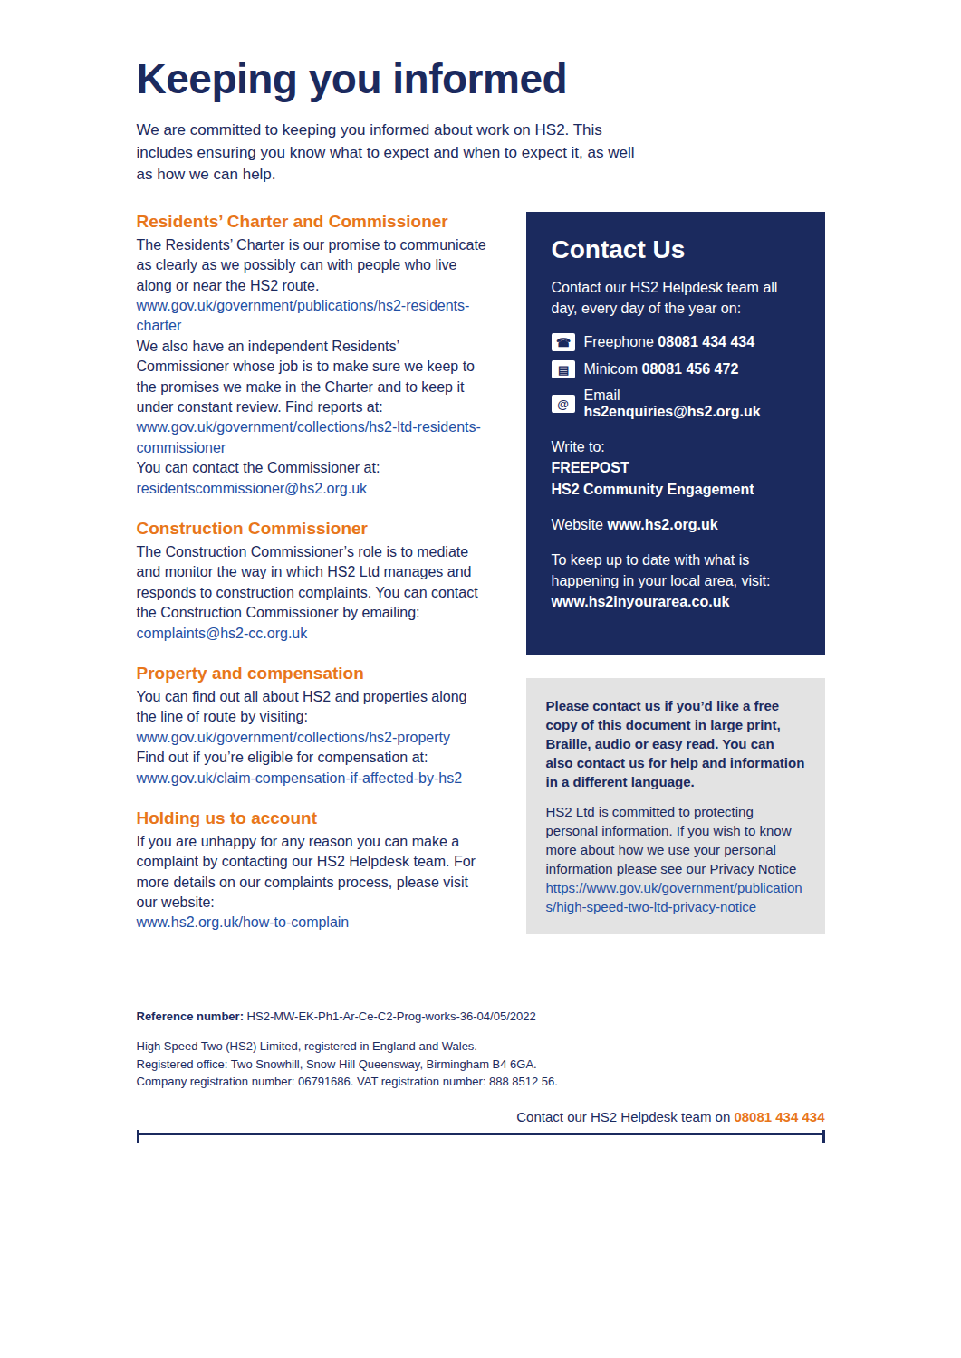Keeping you informed
We are committed to keeping you informed about work on HS2. This includes ensuring you know what to expect and when to expect it, as well as how we can help.
Residents’ Charter and Commissioner
The Residents’ Charter is our promise to communicate as clearly as we possibly can with people who live along or near the HS2 route.
www.gov.uk/government/publications/hs2-residents-charter
We also have an independent Residents’ Commissioner whose job is to make sure we keep to the promises we make in the Charter and to keep it under constant review. Find reports at:
www.gov.uk/government/collections/hs2-ltd-residents-commissioner
You can contact the Commissioner at:
residentscommissioner@hs2.org.uk
Construction Commissioner
The Construction Commissioner’s role is to mediate and monitor the way in which HS2 Ltd manages and responds to construction complaints. You can contact the Construction Commissioner by emailing:
complaints@hs2-cc.org.uk
Property and compensation
You can find out all about HS2 and properties along the line of route by visiting:
www.gov.uk/government/collections/hs2-property
Find out if you’re eligible for compensation at:
www.gov.uk/claim-compensation-if-affected-by-hs2
Holding us to account
If you are unhappy for any reason you can make a complaint by contacting our HS2 Helpdesk team. For more details on our complaints process, please visit our website:
www.hs2.org.uk/how-to-complain
Contact Us
Contact our HS2 Helpdesk team all day, every day of the year on:
☎Freephone 08081 434 434
▤Minicom 08081 456 472
@Email hs2enquiries@hs2.org.uk
Write to:
FREEPOST
HS2 Community Engagement
Website www.hs2.org.uk
To keep up to date with what is happening in your local area, visit:
www.hs2inyourarea.co.uk
Please contact us if you’d like a free copy of this document in large print, Braille, audio or easy read. You can also contact us for help and information in a different language.
HS2 Ltd is committed to protecting personal information. If you wish to know more about how we use your personal information please see our Privacy Notice https://www.gov.uk/government/publications/high-speed-two-ltd-privacy-notice
Reference number: HS2-MW-EK-Ph1-Ar-Ce-C2-Prog-works-36-04/05/2022
High Speed Two (HS2) Limited, registered in England and Wales.
Registered office: Two Snowhill, Snow Hill Queensway, Birmingham B4 6GA.
Company registration number: 06791686. VAT registration number: 888 8512 56.
Contact our HS2 Helpdesk team on 08081 434 434